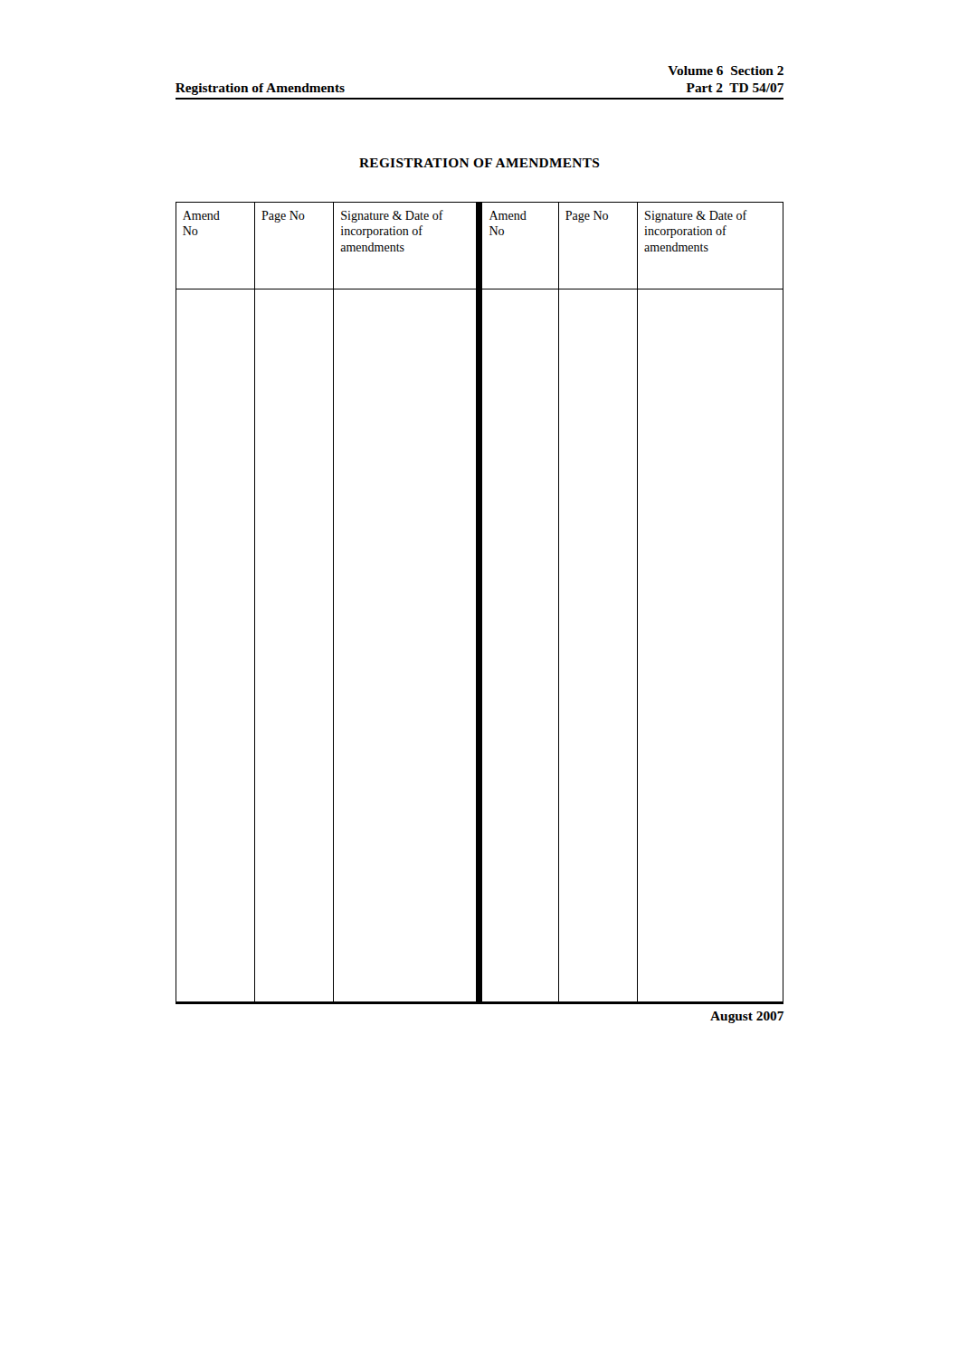Registration of Amendments
Volume 6 Section 2
Part 2 TD 54/07
REGISTRATION OF AMENDMENTS
| Amend No | Page No | Signature & Date of incorporation of amendments | Amend No | Page No | Signature & Date of incorporation of amendments |
| --- | --- | --- | --- | --- | --- |
August 2007